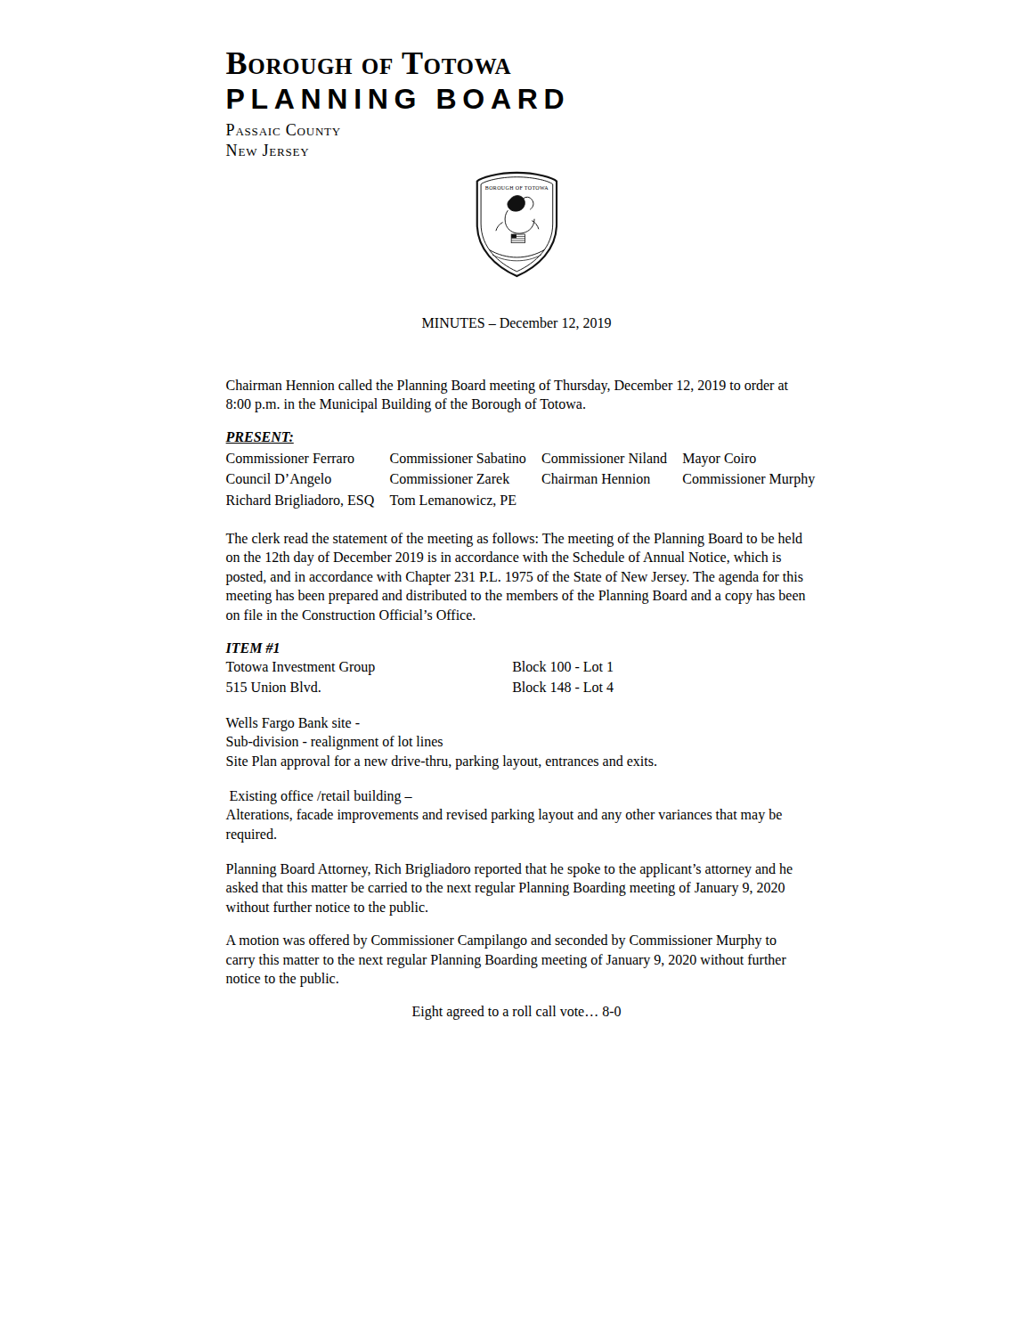Borough of Totowa
PLANNING BOARD
Passaic County
New Jersey
BOROUGH OF TOTOWA
MINUTES – December 12, 2019
Chairman Hennion called the Planning Board meeting of Thursday, December 12, 2019 to order at 8:00 p.m. in the Municipal Building of the Borough of Totowa.
PRESENT:
| Commissioner Ferraro | Commissioner Sabatino | Commissioner Niland | Mayor Coiro |
| Council D’Angelo | Commissioner Zarek | Chairman Hennion | Commissioner Murphy |
| Richard Brigliadoro, ESQ | Tom Lemanowicz, PE | | |
The clerk read the statement of the meeting as follows: The meeting of the Planning Board to be held on the 12th day of December 2019 is in accordance with the Schedule of Annual Notice, which is posted, and in accordance with Chapter 231 P.L. 1975 of the State of New Jersey. The agenda for this meeting has been prepared and distributed to the members of the Planning Board and a copy has been on file in the Construction Official’s Office.
ITEM #1
| Totowa Investment Group | Block 100 - Lot 1 |
| 515 Union Blvd. | Block 148 - Lot 4 |
Wells Fargo Bank site -
Sub-division - realignment of lot lines
Site Plan approval for a new drive-thru, parking layout, entrances and exits.
Existing office /retail building –
Alterations, facade improvements and revised parking layout and any other variances that may be required.
Planning Board Attorney, Rich Brigliadoro reported that he spoke to the applicant’s attorney and he asked that this matter be carried to the next regular Planning Boarding meeting of January 9, 2020 without further notice to the public.
A motion was offered by Commissioner Campilango and seconded by Commissioner Murphy to carry this matter to the next regular Planning Boarding meeting of January 9, 2020 without further notice to the public.
Eight agreed to a roll call vote… 8-0